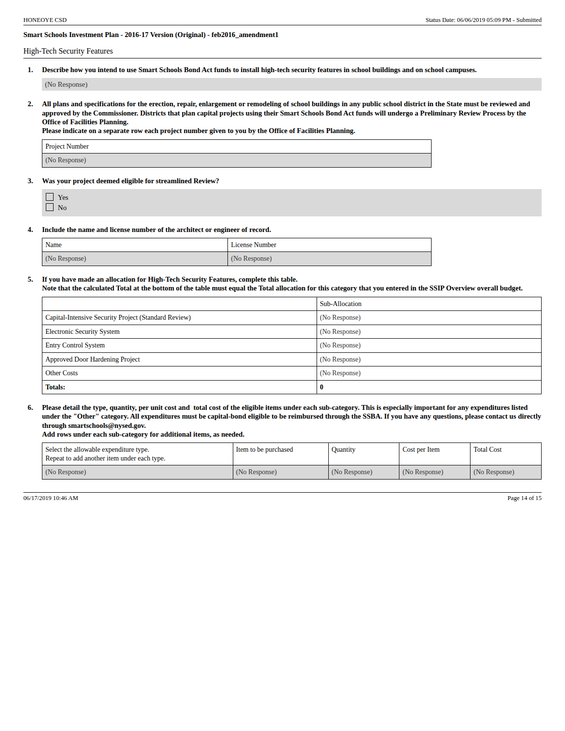HONEOYE CSD
Status Date: 06/06/2019 05:09 PM - Submitted
Smart Schools Investment Plan - 2016-17 Version (Original) - feb2016_amendment1
High-Tech Security Features
Describe how you intend to use Smart Schools Bond Act funds to install high-tech security features in school buildings and on school campuses.
(No Response)
All plans and specifications for the erection, repair, enlargement or remodeling of school buildings in any public school district in the State must be reviewed and approved by the Commissioner. Districts that plan capital projects using their Smart Schools Bond Act funds will undergo a Preliminary Review Process by the Office of Facilities Planning.
Please indicate on a separate row each project number given to you by the Office of Facilities Planning.
| Project Number |
| --- |
| (No Response) |
Was your project deemed eligible for streamlined Review?
Yes
No
Include the name and license number of the architect or engineer of record.
| Name | License Number |
| --- | --- |
| (No Response) | (No Response) |
If you have made an allocation for High-Tech Security Features, complete this table.
Note that the calculated Total at the bottom of the table must equal the Total allocation for this category that you entered in the SSIP Overview overall budget.
| | Sub-Allocation |
| --- | --- |
| Capital-Intensive Security Project (Standard Review) | (No Response) |
| Electronic Security System | (No Response) |
| Entry Control System | (No Response) |
| Approved Door Hardening Project | (No Response) |
| Other Costs | (No Response) |
| Totals: | 0 |
Please detail the type, quantity, per unit cost and total cost of the eligible items under each sub-category. This is especially important for any expenditures listed under the "Other" category. All expenditures must be capital-bond eligible to be reimbursed through the SSBA. If you have any questions, please contact us directly through smartschools@nysed.gov.
Add rows under each sub-category for additional items, as needed.
| Select the allowable expenditure type. Repeat to add another item under each type. | Item to be purchased | Quantity | Cost per Item | Total Cost |
| --- | --- | --- | --- | --- |
| (No Response) | (No Response) | (No Response) | (No Response) | (No Response) |
06/17/2019 10:46 AM
Page 14 of 15